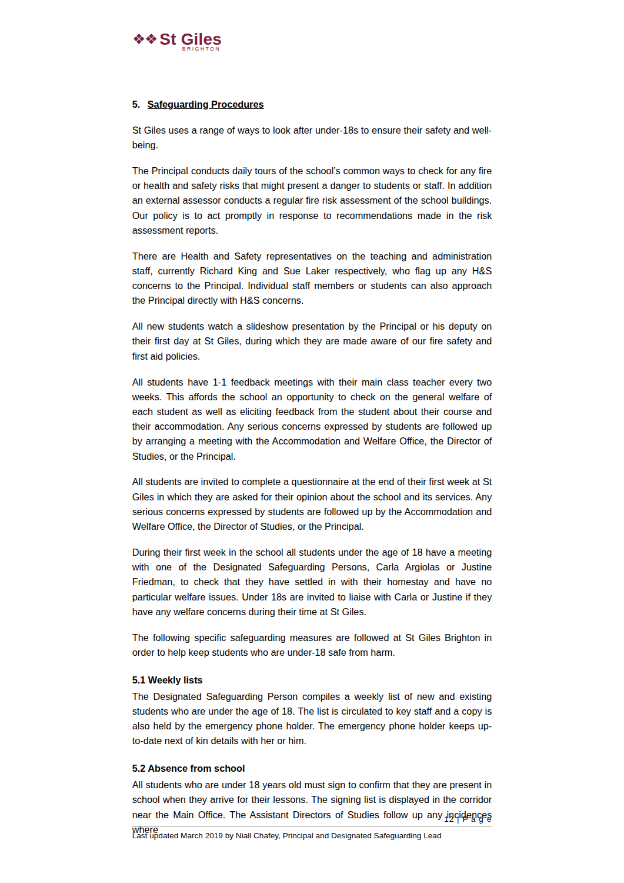❖❖ St Giles BRIGHTON
5. Safeguarding Procedures
St Giles uses a range of ways to look after under-18s to ensure their safety and well-being.
The Principal conducts daily tours of the school’s common ways to check for any fire or health and safety risks that might present a danger to students or staff. In addition an external assessor conducts a regular fire risk assessment of the school buildings. Our policy is to act promptly in response to recommendations made in the risk assessment reports.
There are Health and Safety representatives on the teaching and administration staff, currently Richard King and Sue Laker respectively, who flag up any H&S concerns to the Principal. Individual staff members or students can also approach the Principal directly with H&S concerns.
All new students watch a slideshow presentation by the Principal or his deputy on their first day at St Giles, during which they are made aware of our fire safety and first aid policies.
All students have 1-1 feedback meetings with their main class teacher every two weeks. This affords the school an opportunity to check on the general welfare of each student as well as eliciting feedback from the student about their course and their accommodation. Any serious concerns expressed by students are followed up by arranging a meeting with the Accommodation and Welfare Office, the Director of Studies, or the Principal.
All students are invited to complete a questionnaire at the end of their first week at St Giles in which they are asked for their opinion about the school and its services. Any serious concerns expressed by students are followed up by the Accommodation and Welfare Office, the Director of Studies, or the Principal.
During their first week in the school all students under the age of 18 have a meeting with one of the Designated Safeguarding Persons, Carla Argiolas or Justine Friedman, to check that they have settled in with their homestay and have no particular welfare issues. Under 18s are invited to liaise with Carla or Justine if they have any welfare concerns during their time at St Giles.
The following specific safeguarding measures are followed at St Giles Brighton in order to help keep students who are under-18 safe from harm.
5.1 Weekly lists
The Designated Safeguarding Person compiles a weekly list of new and existing students who are under the age of 18. The list is circulated to key staff and a copy is also held by the emergency phone holder. The emergency phone holder keeps up-to-date next of kin details with her or him.
5.2 Absence from school
All students who are under 18 years old must sign to confirm that they are present in school when they arrive for their lessons. The signing list is displayed in the corridor near the Main Office. The Assistant Directors of Studies follow up any incidences where
12 | P a g e
Last updated March 2019 by Niall Chafey, Principal and Designated Safeguarding Lead